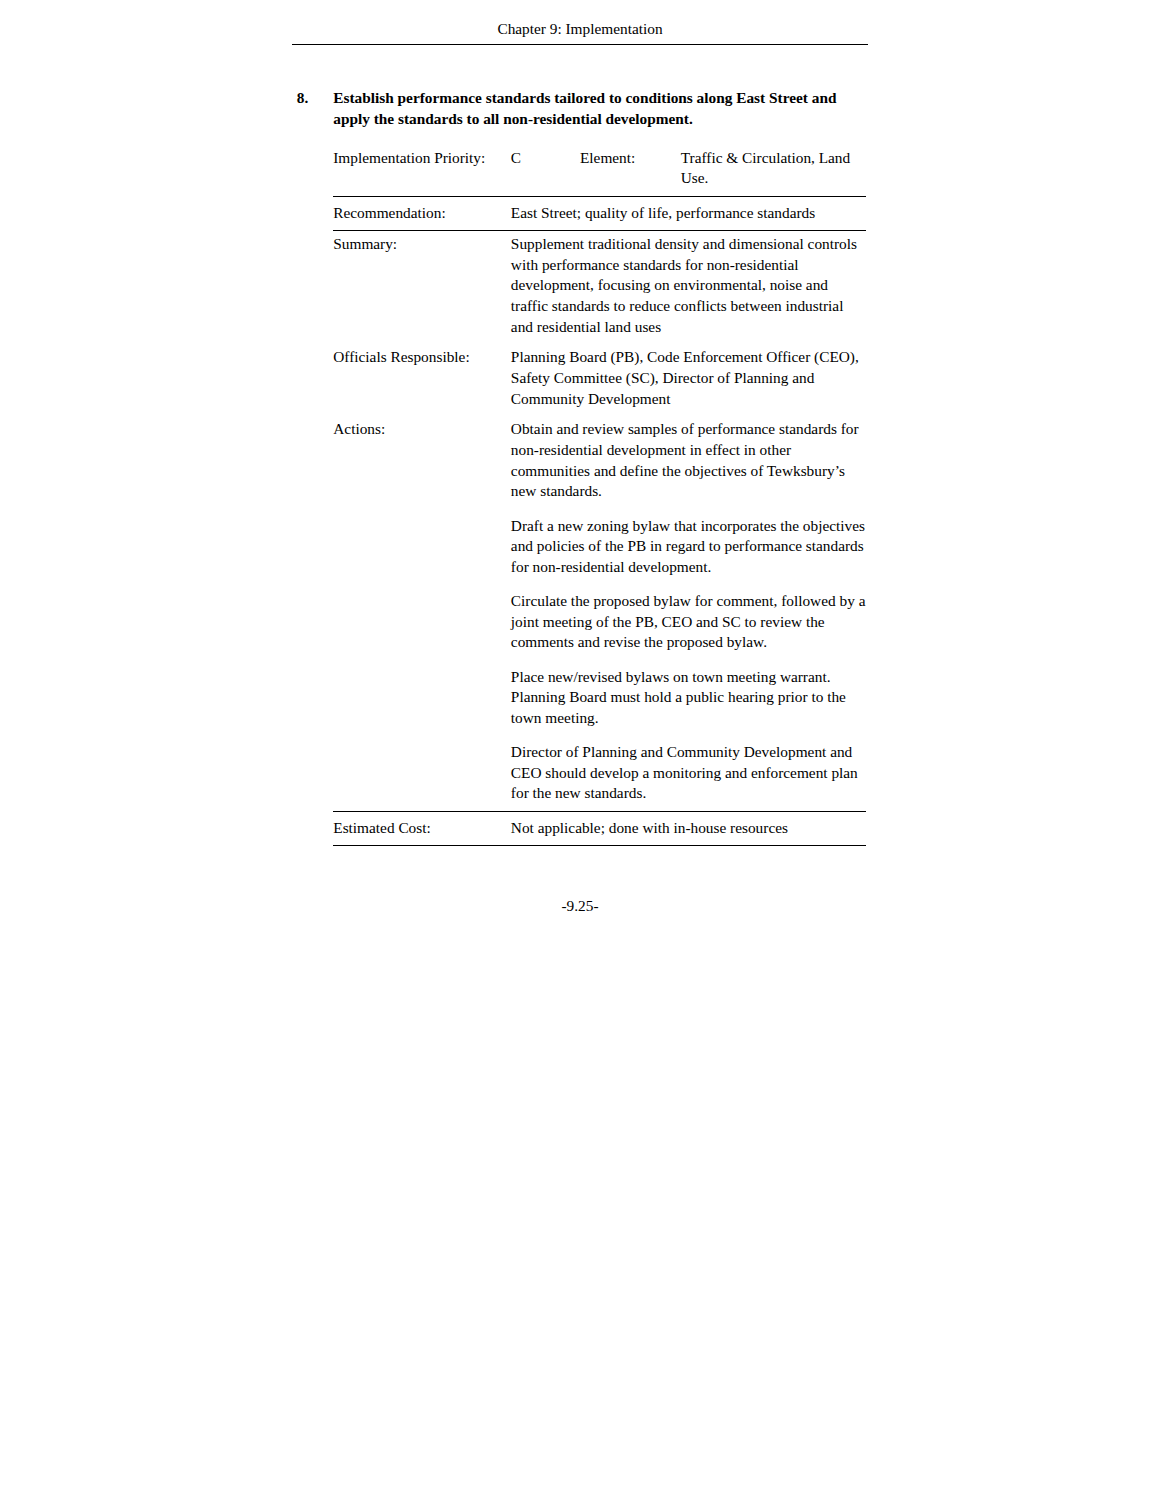Chapter 9: Implementation
8.
Establish performance standards tailored to conditions along East Street and apply the standards to all non-residential development.
| Implementation Priority: | C Element: Traffic & Circulation, Land Use. |
| Recommendation: | East Street; quality of life, performance standards |
| Summary: | Supplement traditional density and dimensional controls with performance standards for non-residential development, focusing on environmental, noise and traffic standards to reduce conflicts between industrial and residential land uses |
| Officials Responsible: | Planning Board (PB), Code Enforcement Officer (CEO), Safety Committee (SC), Director of Planning and Community Development |
| Actions: | Obtain and review samples of performance standards for non-residential development in effect in other communities and define the objectives of Tewksbury’s new standards. Draft a new zoning bylaw that incorporates the objectives and policies of the PB in regard to performance standards for non-residential development. Circulate the proposed bylaw for comment, followed by a joint meeting of the PB, CEO and SC to review the comments and revise the proposed bylaw. Place new/revised bylaws on town meeting warrant. Planning Board must hold a public hearing prior to the town meeting. Director of Planning and Community Development and CEO should develop a monitoring and enforcement plan for the new standards. |
| Estimated Cost: | Not applicable; done with in-house resources |
-9.25-